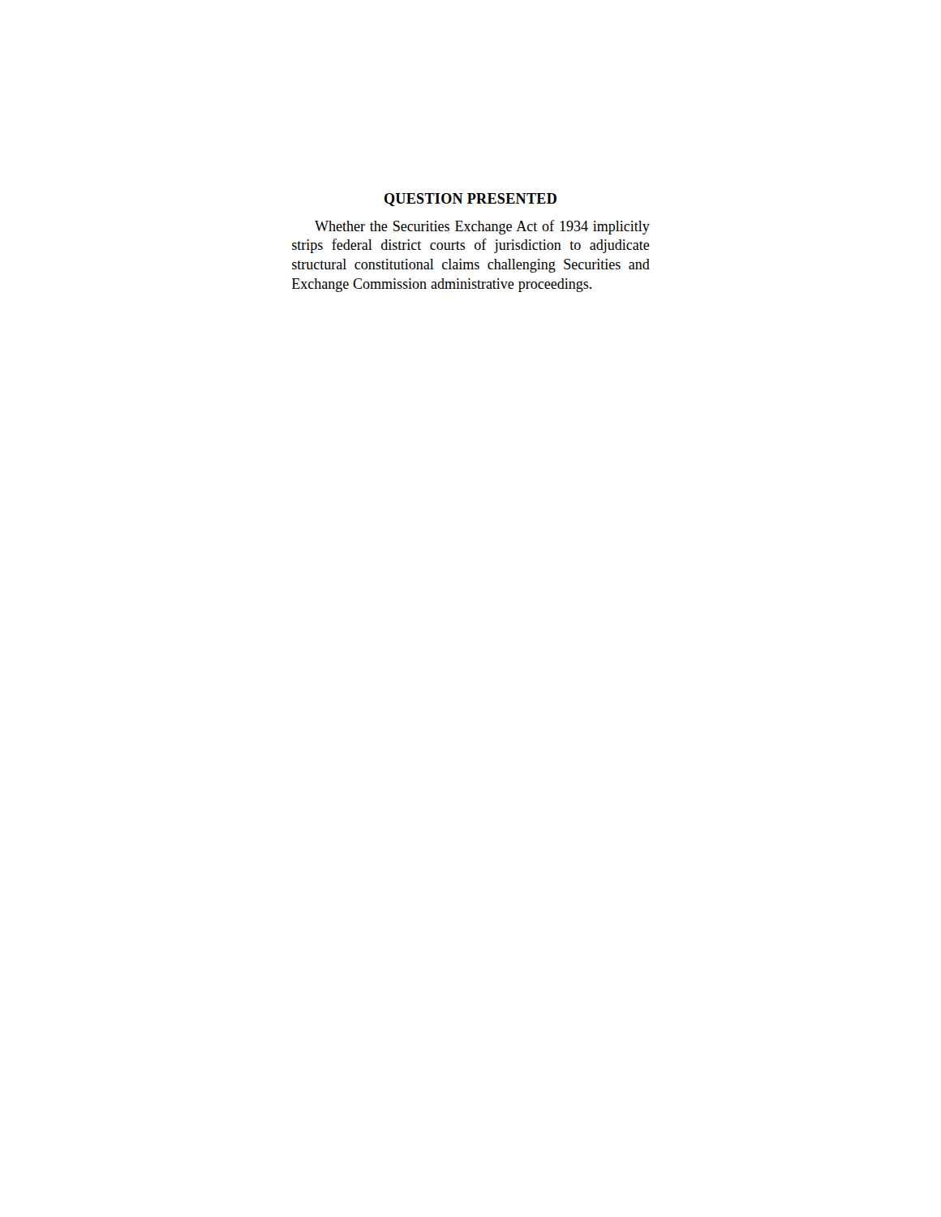Question Presented
Whether the Securities Exchange Act of 1934 implicitly strips federal district courts of jurisdiction to adjudicate structural constitutional claims challenging Securities and Exchange Commission administrative proceedings.